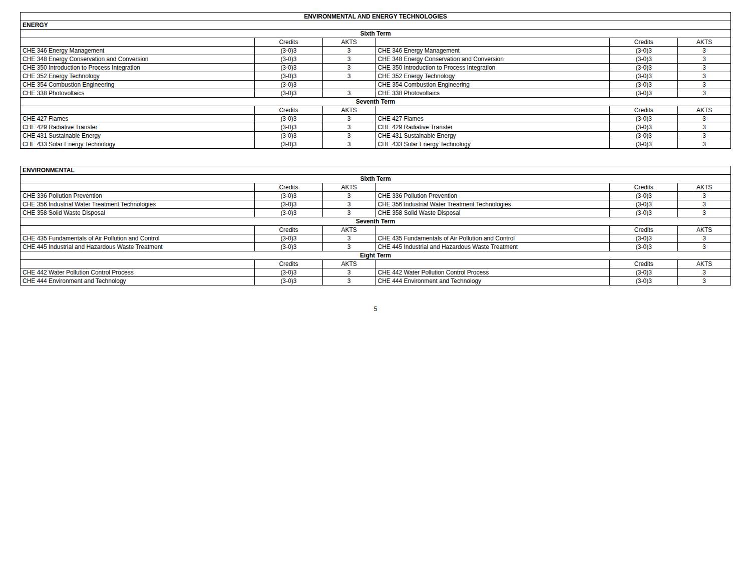| ENVIRONMENTAL AND ENERGY TECHNOLOGIES |
| ENERGY |
| Sixth Term |
| | Credits | AKTS | | Credits | AKTS |
| CHE 346 Energy Management | (3-0)3 | 3 | CHE 346 Energy Management | (3-0)3 | 3 |
| CHE 348 Energy Conservation and Conversion | (3-0)3 | 3 | CHE 348 Energy Conservation and Conversion | (3-0)3 | 3 |
| CHE 350 Introduction to Process Integration | (3-0)3 | 3 | CHE 350 Introduction to Process Integration | (3-0)3 | 3 |
| CHE 352 Energy Technology | (3-0)3 | 3 | CHE 352 Energy Technology | (3-0)3 | 3 |
| CHE 354 Combustion Engineering | (3-0)3 | | CHE 354 Combustion Engineering | (3-0)3 | 3 |
| CHE 338 Photovoltaics | (3-0)3 | 3 | CHE 338 Photovoltaics | (3-0)3 | 3 |
| Seventh Term |
| | Credits | AKTS | | Credits | AKTS |
| CHE 427 Flames | (3-0)3 | 3 | CHE 427 Flames | (3-0)3 | 3 |
| CHE 429 Radiative Transfer | (3-0)3 | 3 | CHE 429 Radiative Transfer | (3-0)3 | 3 |
| CHE 431 Sustainable Energy | (3-0)3 | 3 | CHE 431 Sustainable Energy | (3-0)3 | 3 |
| CHE 433 Solar Energy Technology | (3-0)3 | 3 | CHE 433 Solar Energy Technology | (3-0)3 | 3 |
| ENVIRONMENTAL |
| Sixth Term |
| | Credits | AKTS | | Credits | AKTS |
| CHE 336 Pollution Prevention | (3-0)3 | 3 | CHE 336 Pollution Prevention | (3-0)3 | 3 |
| CHE 356 Industrial Water Treatment Technologies | (3-0)3 | 3 | CHE 356 Industrial Water Treatment Technologies | (3-0)3 | 3 |
| CHE 358 Solid Waste Disposal | (3-0)3 | 3 | CHE 358 Solid Waste Disposal | (3-0)3 | 3 |
| Seventh Term |
| | Credits | AKTS | | Credits | AKTS |
| CHE 435 Fundamentals of Air Pollution and Control | (3-0)3 | 3 | CHE 435 Fundamentals of Air Pollution and Control | (3-0)3 | 3 |
| CHE 445 Industrial and Hazardous Waste Treatment | (3-0)3 | 3 | CHE 445 Industrial and Hazardous Waste Treatment | (3-0)3 | 3 |
| Eight Term |
| | Credits | AKTS | | Credits | AKTS |
| CHE 442 Water Pollution Control Process | (3-0)3 | 3 | CHE 442 Water Pollution Control Process | (3-0)3 | 3 |
| CHE 444 Environment and Technology | (3-0)3 | 3 | CHE 444 Environment and Technology | (3-0)3 | 3 |
5